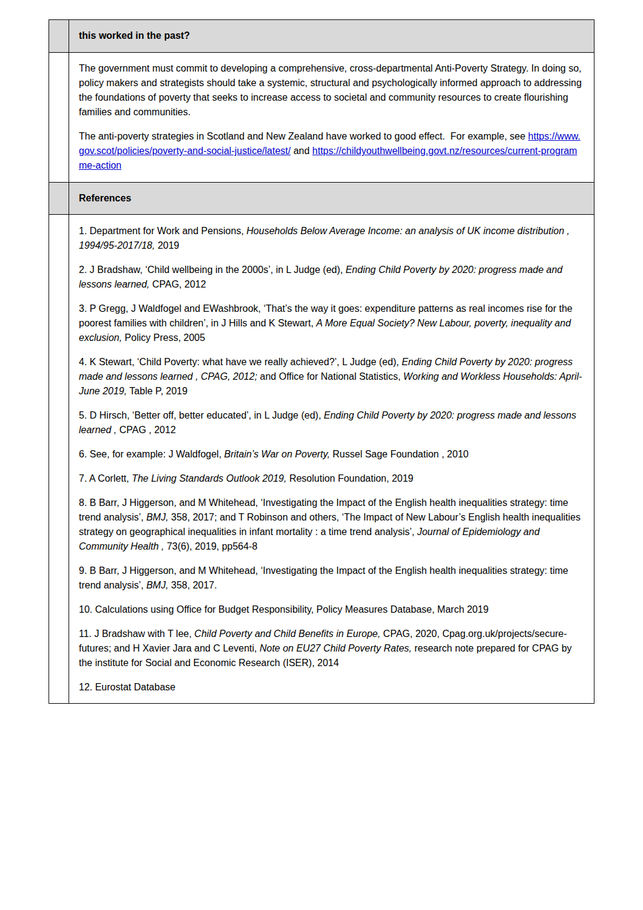| | this worked in the past? |
| | The government must commit to developing a comprehensive, cross-departmental Anti-Poverty Strategy. In doing so, policy makers and strategists should take a systemic, structural and psychologically informed approach to addressing the foundations of poverty that seeks to increase access to societal and community resources to create flourishing families and communities. The anti-poverty strategies in Scotland and New Zealand have worked to good effect. For example, see https://www.gov.scot/policies/poverty-and-social-justice/latest/ and https://childyouthwellbeing.govt.nz/resources/current-programme-action |
| | References |
| | 1. Department for Work and Pensions, Households Below Average Income: an analysis of UK income distribution , 1994/95-2017/18, 2019 2. J Bradshaw, ‘Child wellbeing in the 2000s’, in L Judge (ed), Ending Child Poverty by 2020: progress made and lessons learned, CPAG, 2012 3. P Gregg, J Waldfogel and EWashbrook, ‘That’s the way it goes: expenditure patterns as real incomes rise for the poorest families with children’, in J Hills and K Stewart, A More Equal Society? New Labour, poverty, inequality and exclusion, Policy Press, 2005 4. K Stewart, ‘Child Poverty: what have we really achieved?’, L Judge (ed), Ending Child Poverty by 2020: progress made and lessons learned , CPAG, 2012; and Office for National Statistics, Working and Workless Households: April-June 2019, Table P, 2019 5. D Hirsch, ‘Better off, better educated’, in L Judge (ed), Ending Child Poverty by 2020: progress made and lessons learned , CPAG , 2012 6. See, for example: J Waldfogel, Britain’s War on Poverty, Russel Sage Foundation , 2010 7. A Corlett, The Living Standards Outlook 2019, Resolution Foundation, 2019 8. B Barr, J Higgerson, and M Whitehead, ‘Investigating the Impact of the English health inequalities strategy: time trend analysis’, BMJ, 358, 2017; and T Robinson and others, ‘The Impact of New Labour’s English health inequalities strategy on geographical inequalities in infant mortality : a time trend analysis’, Journal of Epidemiology and Community Health , 73(6), 2019, pp564-8 9. B Barr, J Higgerson, and M Whitehead, ‘Investigating the Impact of the English health inequalities strategy: time trend analysis’, BMJ, 358, 2017. 10. Calculations using Office for Budget Responsibility, Policy Measures Database, March 2019 11. J Bradshaw with T lee, Child Poverty and Child Benefits in Europe, CPAG, 2020, Cpag.org.uk/projects/secure-futures; and H Xavier Jara and C Leventi, Note on EU27 Child Poverty Rates, research note prepared for CPAG by the institute for Social and Economic Research (ISER), 2014 12. Eurostat Database |